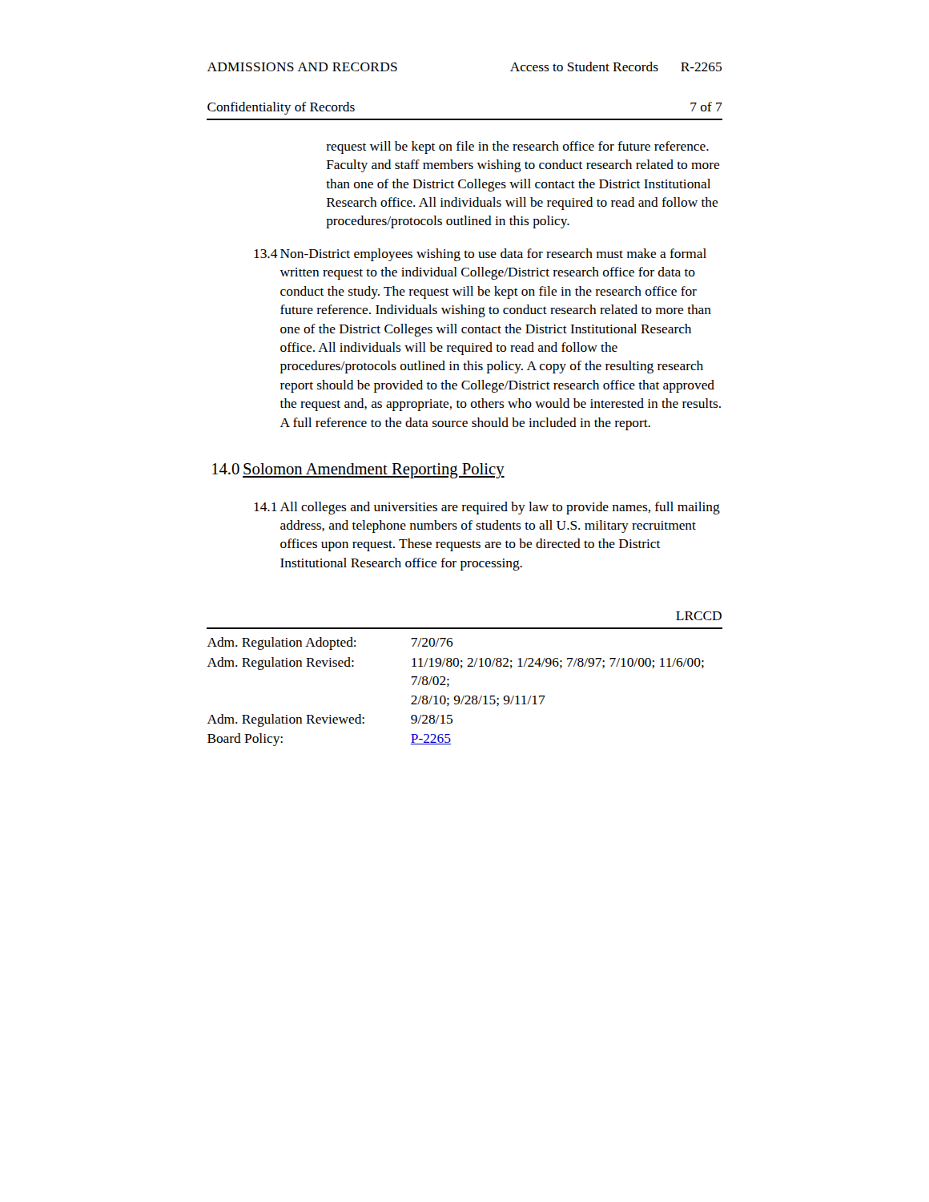ADMISSIONS AND RECORDS
Access to Student RecordsR-2265
Confidentiality of Records
7 of 7
request will be kept on file in the research office for future reference. Faculty and staff members wishing to conduct research related to more than one of the District Colleges will contact the District Institutional Research office. All individuals will be required to read and follow the procedures/protocols outlined in this policy.
13.4
Non-District employees wishing to use data for research must make a formal written request to the individual College/District research office for data to conduct the study. The request will be kept on file in the research office for future reference. Individuals wishing to conduct research related to more than one of the District Colleges will contact the District Institutional Research office. All individuals will be required to read and follow the procedures/protocols outlined in this policy. A copy of the resulting research report should be provided to the College/District research office that approved the request and, as appropriate, to others who would be interested in the results. A full reference to the data source should be included in the report.
14.0 Solomon Amendment Reporting Policy
14.1
All colleges and universities are required by law to provide names, full mailing address, and telephone numbers of students to all U.S. military recruitment offices upon request. These requests are to be directed to the District Institutional Research office for processing.
LRCCD
| Adm. Regulation Adopted: | 7/20/76 |
| Adm. Regulation Revised: | 11/19/80; 2/10/82; 1/24/96; 7/8/97; 7/10/00; 11/6/00; 7/8/02; 2/8/10; 9/28/15; 9/11/17 |
| Adm. Regulation Reviewed: | 9/28/15 |
| Board Policy: | P-2265 |